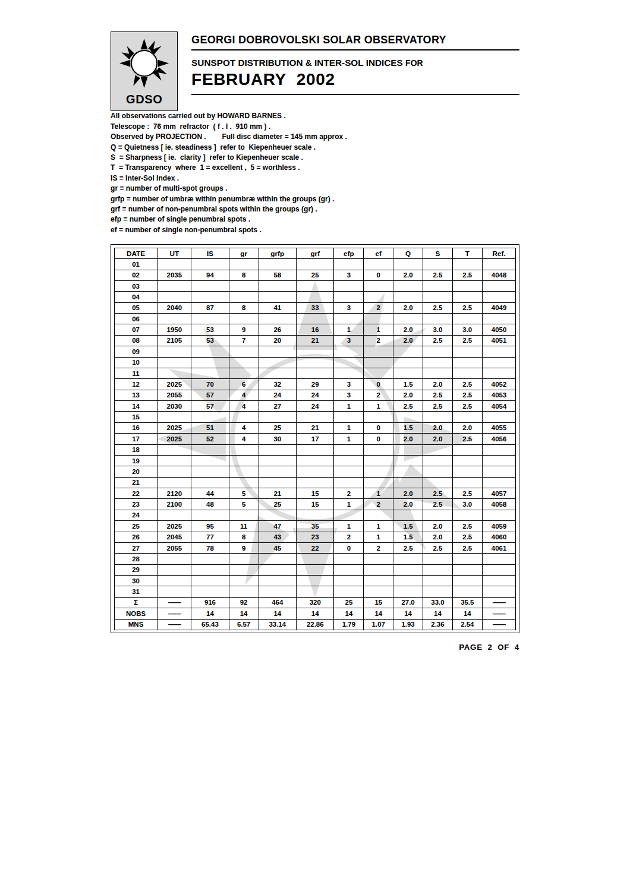GDSO
GEORGI DOBROVOLSKI SOLAR OBSERVATORY
SUNSPOT DISTRIBUTION & INTER-SOL INDICES FOR
FEBRUARY 2002
All observations carried out by HOWARD BARNES .
Telescope : 76 mm refractor ( f . l . 910 mm ) .
Observed by PROJECTION . Full disc diameter = 145 mm approx .
Q = Quietness [ ie. steadiness ] refer to Kiepenheuer scale .
S = Sharpness [ ie. clarity ] refer to Kiepenheuer scale .
T = Transparency where 1 = excellent , 5 = worthless .
IS = Inter-Sol Index .
gr = number of multi-spot groups .
grfp = number of umbræ within penumbræ within the groups (gr) .
grf = number of non-penumbral spots within the groups (gr) .
efp = number of single penumbral spots .
ef = number of single non-penumbral spots .
| DATE | UT | IS | gr | grfp | grf | efp | ef | Q | S | T | Ref. |
| --- | --- | --- | --- | --- | --- | --- | --- | --- | --- | --- | --- |
| 01 | | | | | | | | | | | |
| 02 | 2035 | 94 | 8 | 58 | 25 | 3 | 0 | 2.0 | 2.5 | 2.5 | 4048 |
| 03 | | | | | | | | | | | |
| 04 | | | | | | | | | | | |
| 05 | 2040 | 87 | 8 | 41 | 33 | 3 | 2 | 2.0 | 2.5 | 2.5 | 4049 |
| 06 | | | | | | | | | | | |
| 07 | 1950 | 53 | 9 | 26 | 16 | 1 | 1 | 2.0 | 3.0 | 3.0 | 4050 |
| 08 | 2105 | 53 | 7 | 20 | 21 | 3 | 2 | 2.0 | 2.5 | 2.5 | 4051 |
| 09 | | | | | | | | | | | |
| 10 | | | | | | | | | | | |
| 11 | | | | | | | | | | | |
| 12 | 2025 | 70 | 6 | 32 | 29 | 3 | 0 | 1.5 | 2.0 | 2.5 | 4052 |
| 13 | 2055 | 57 | 4 | 24 | 24 | 3 | 2 | 2.0 | 2.5 | 2.5 | 4053 |
| 14 | 2030 | 57 | 4 | 27 | 24 | 1 | 1 | 2.5 | 2.5 | 2.5 | 4054 |
| 15 | | | | | | | | | | | |
| 16 | 2025 | 51 | 4 | 25 | 21 | 1 | 0 | 1.5 | 2.0 | 2.0 | 4055 |
| 17 | 2025 | 52 | 4 | 30 | 17 | 1 | 0 | 2.0 | 2.0 | 2.5 | 4056 |
| 18 | | | | | | | | | | | |
| 19 | | | | | | | | | | | |
| 20 | | | | | | | | | | | |
| 21 | | | | | | | | | | | |
| 22 | 2120 | 44 | 5 | 21 | 15 | 2 | 1 | 2.0 | 2.5 | 2.5 | 4057 |
| 23 | 2100 | 48 | 5 | 25 | 15 | 1 | 2 | 2.0 | 2.5 | 3.0 | 4058 |
| 24 | | | | | | | | | | | |
| 25 | 2025 | 95 | 11 | 47 | 35 | 1 | 1 | 1.5 | 2.0 | 2.5 | 4059 |
| 26 | 2045 | 77 | 8 | 43 | 23 | 2 | 1 | 1.5 | 2.0 | 2.5 | 4060 |
| 27 | 2055 | 78 | 9 | 45 | 22 | 0 | 2 | 2.5 | 2.5 | 2.5 | 4061 |
| 28 | | | | | | | | | | | |
| 29 | | | | | | | | | | | |
| 30 | | | | | | | | | | | |
| 31 | | | | | | | | | | | |
| Σ | —— | 916 | 92 | 464 | 320 | 25 | 15 | 27.0 | 33.0 | 35.5 | —— |
| NOBS | —— | 14 | 14 | 14 | 14 | 14 | 14 | 14 | 14 | 14 | —— |
| MNS | —— | 65.43 | 6.57 | 33.14 | 22.86 | 1.79 | 1.07 | 1.93 | 2.36 | 2.54 | —— |
PAGE 2 OF 4